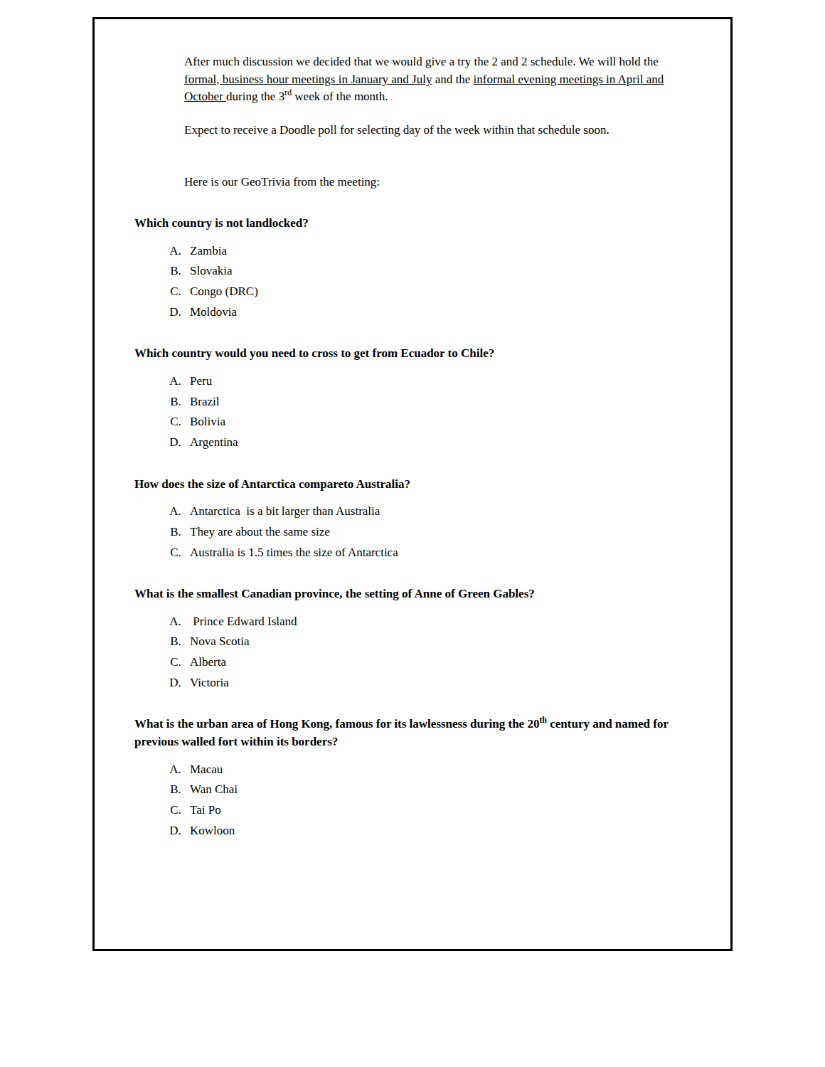After much discussion we decided that we would give a try the 2 and 2 schedule. We will hold the formal, business hour meetings in January and July and the informal evening meetings in April and October during the 3rd week of the month.
Expect to receive a Doodle poll for selecting day of the week within that schedule soon.
Here is our GeoTrivia from the meeting:
Which country is not landlocked?
Zambia
Slovakia
Congo (DRC)
Moldovia
Which country would you need to cross to get from Ecuador to Chile?
Peru
Brazil
Bolivia
Argentina
How does the size of Antarctica compareto Australia?
Antarctica is a bit larger than Australia
They are about the same size
Australia is 1.5 times the size of Antarctica
What is the smallest Canadian province, the setting of Anne of Green Gables?
Prince Edward Island
Nova Scotia
Alberta
Victoria
What is the urban area of Hong Kong, famous for its lawlessness during the 20th century and named for previous walled fort within its borders?
Macau
Wan Chai
Tai Po
Kowloon